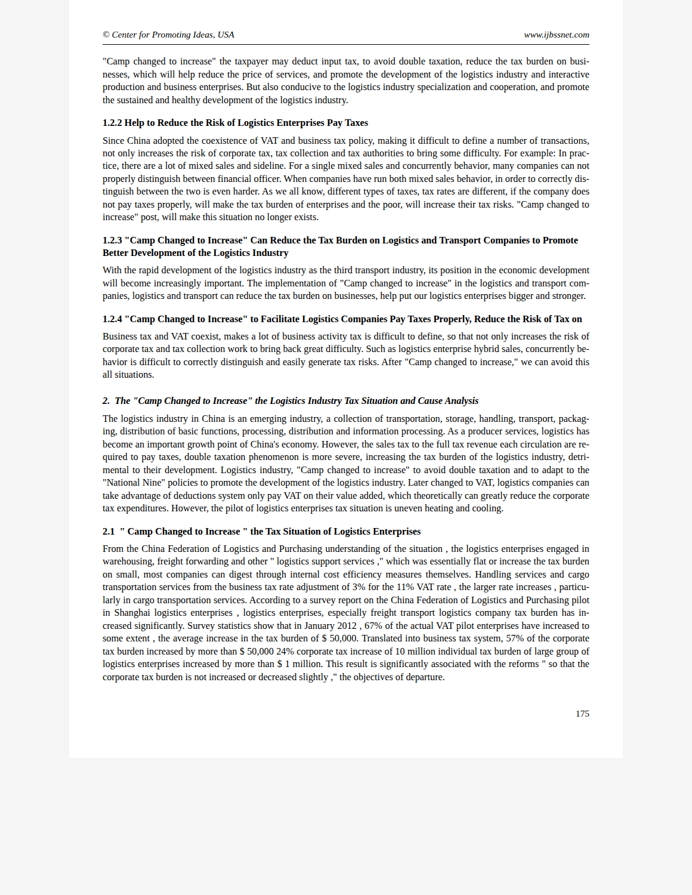© Center for Promoting Ideas, USA www.ijbssnet.com
"Camp changed to increase" the taxpayer may deduct input tax, to avoid double taxation, reduce the tax burden on businesses, which will help reduce the price of services, and promote the development of the logistics industry and interactive production and business enterprises. But also conducive to the logistics industry specialization and cooperation, and promote the sustained and healthy development of the logistics industry.
1.2.2 Help to Reduce the Risk of Logistics Enterprises Pay Taxes
Since China adopted the coexistence of VAT and business tax policy, making it difficult to define a number of transactions, not only increases the risk of corporate tax, tax collection and tax authorities to bring some difficulty. For example: In practice, there are a lot of mixed sales and sideline. For a single mixed sales and concurrently behavior, many companies can not properly distinguish between financial officer. When companies have run both mixed sales behavior, in order to correctly distinguish between the two is even harder. As we all know, different types of taxes, tax rates are different, if the company does not pay taxes properly, will make the tax burden of enterprises and the poor, will increase their tax risks. "Camp changed to increase" post, will make this situation no longer exists.
1.2.3 "Camp Changed to Increase" Can Reduce the Tax Burden on Logistics and Transport Companies to Promote Better Development of the Logistics Industry
With the rapid development of the logistics industry as the third transport industry, its position in the economic development will become increasingly important. The implementation of "Camp changed to increase" in the logistics and transport companies, logistics and transport can reduce the tax burden on businesses, help put our logistics enterprises bigger and stronger.
1.2.4 "Camp Changed to Increase" to Facilitate Logistics Companies Pay Taxes Properly, Reduce the Risk of Tax on
Business tax and VAT coexist, makes a lot of business activity tax is difficult to define, so that not only increases the risk of corporate tax and tax collection work to bring back great difficulty. Such as logistics enterprise hybrid sales, concurrently behavior is difficult to correctly distinguish and easily generate tax risks. After "Camp changed to increase," we can avoid this all situations.
2. The "Camp Changed to Increase" the Logistics Industry Tax Situation and Cause Analysis
The logistics industry in China is an emerging industry, a collection of transportation, storage, handling, transport, packaging, distribution of basic functions, processing, distribution and information processing. As a producer services, logistics has become an important growth point of China's economy. However, the sales tax to the full tax revenue each circulation are required to pay taxes, double taxation phenomenon is more severe, increasing the tax burden of the logistics industry, detrimental to their development. Logistics industry, "Camp changed to increase" to avoid double taxation and to adapt to the "National Nine" policies to promote the development of the logistics industry. Later changed to VAT, logistics companies can take advantage of deductions system only pay VAT on their value added, which theoretically can greatly reduce the corporate tax expenditures. However, the pilot of logistics enterprises tax situation is uneven heating and cooling.
2.1 " Camp Changed to Increase " the Tax Situation of Logistics Enterprises
From the China Federation of Logistics and Purchasing understanding of the situation , the logistics enterprises engaged in warehousing, freight forwarding and other " logistics support services ," which was essentially flat or increase the tax burden on small, most companies can digest through internal cost efficiency measures themselves. Handling services and cargo transportation services from the business tax rate adjustment of 3% for the 11% VAT rate , the larger rate increases , particularly in cargo transportation services. According to a survey report on the China Federation of Logistics and Purchasing pilot in Shanghai logistics enterprises , logistics enterprises, especially freight transport logistics company tax burden has increased significantly. Survey statistics show that in January 2012 , 67% of the actual VAT pilot enterprises have increased to some extent , the average increase in the tax burden of $ 50,000. Translated into business tax system, 57% of the corporate tax burden increased by more than $ 50,000 24% corporate tax increase of 10 million individual tax burden of large group of logistics enterprises increased by more than $ 1 million. This result is significantly associated with the reforms " so that the corporate tax burden is not increased or decreased slightly ," the objectives of departure.
175